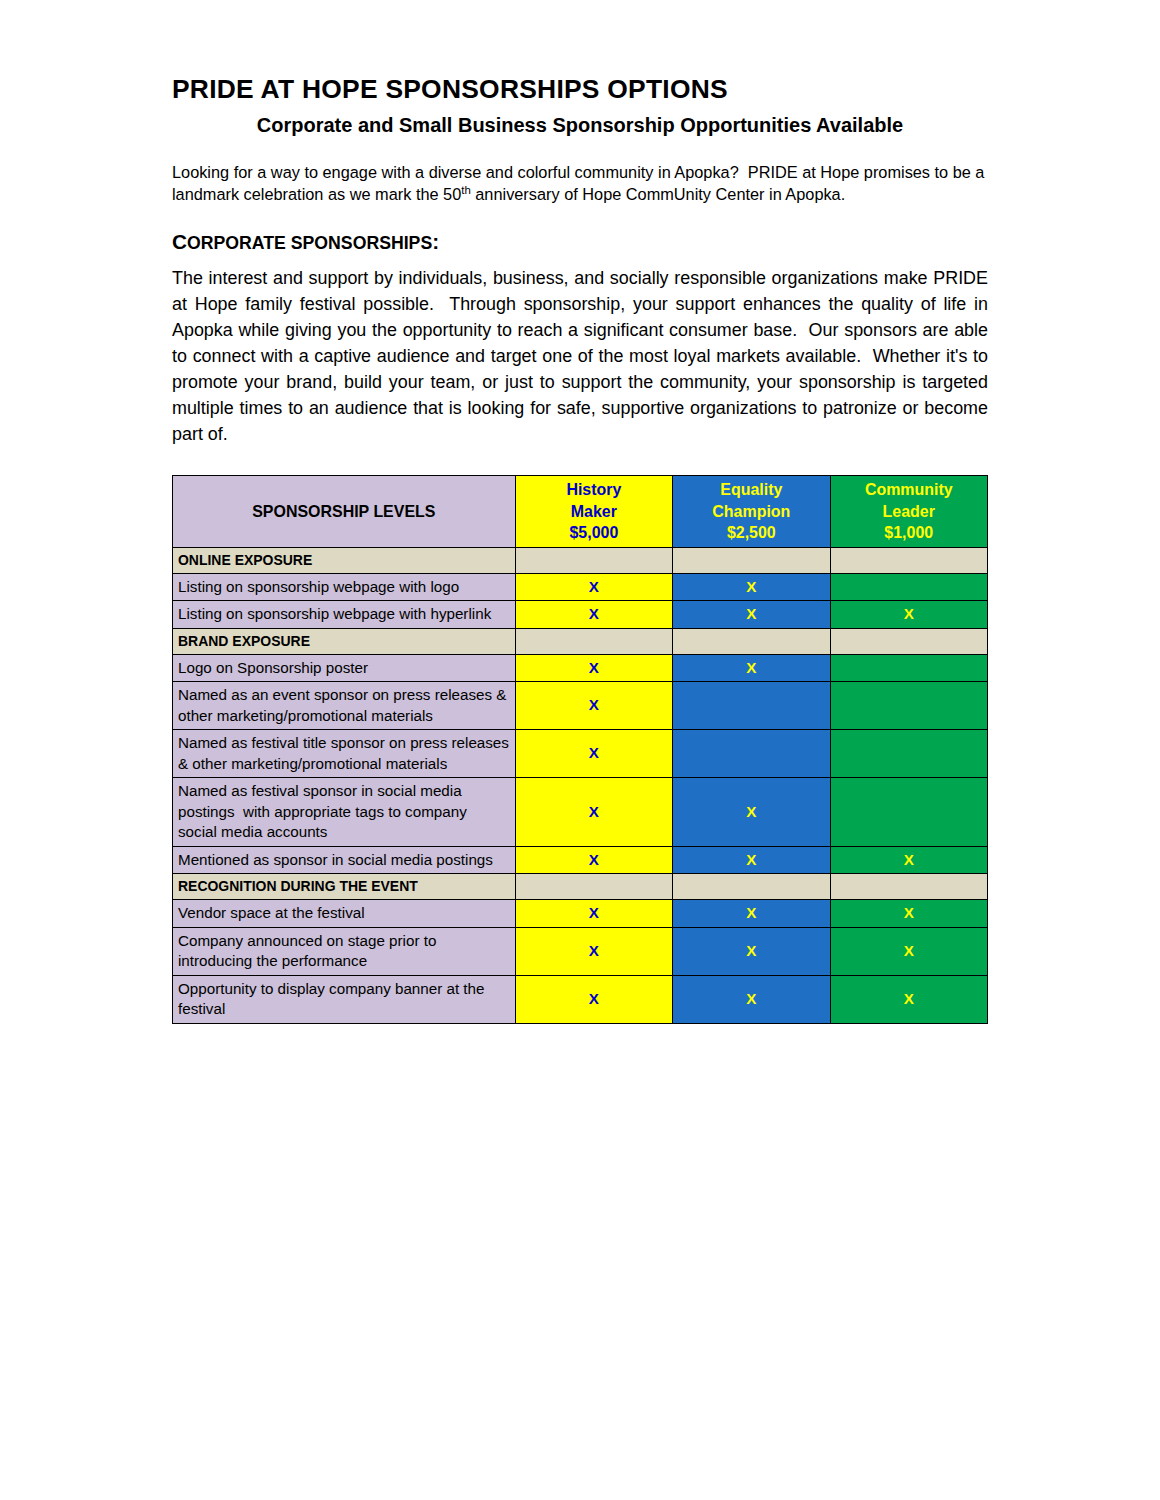PRIDE AT HOPE SPONSORSHIPS OPTIONS
Corporate and Small Business Sponsorship Opportunities Available
Looking for a way to engage with a diverse and colorful community in Apopka? PRIDE at Hope promises to be a landmark celebration as we mark the 50th anniversary of Hope CommUnity Center in Apopka.
CORPORATE SPONSORSHIPS:
The interest and support by individuals, business, and socially responsible organizations make PRIDE at Hope family festival possible. Through sponsorship, your support enhances the quality of life in Apopka while giving you the opportunity to reach a significant consumer base. Our sponsors are able to connect with a captive audience and target one of the most loyal markets available. Whether it's to promote your brand, build your team, or just to support the community, your sponsorship is targeted multiple times to an audience that is looking for safe, supportive organizations to patronize or become part of.
| SPONSORSHIP LEVELS | History Maker $5,000 | Equality Champion $2,500 | Community Leader $1,000 |
| --- | --- | --- | --- |
| ONLINE EXPOSURE | | | |
| Listing on sponsorship webpage with logo | X | X | |
| Listing on sponsorship webpage with hyperlink | X | X | X |
| BRAND EXPOSURE | | | |
| Logo on Sponsorship poster | X | X | |
| Named as an event sponsor on press releases & other marketing/promotional materials | X | | |
| Named as festival title sponsor on press releases & other marketing/promotional materials | X | | |
| Named as festival sponsor in social media postings with appropriate tags to company social media accounts | X | X | |
| Mentioned as sponsor in social media postings | X | X | X |
| RECOGNITION DURING THE EVENT | | | |
| Vendor space at the festival | X | X | X |
| Company announced on stage prior to introducing the performance | X | X | X |
| Opportunity to display company banner at the festival | X | X | X |